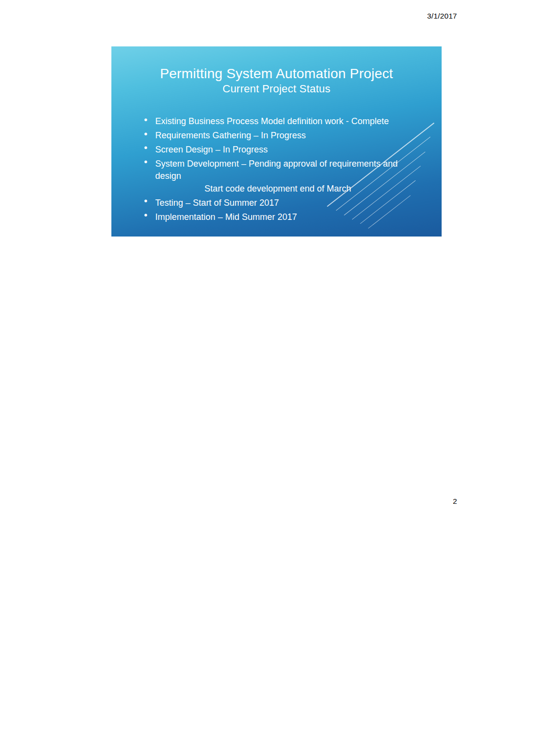3/1/2017
Permitting System Automation Project
Current Project Status
Existing Business Process Model definition work - Complete
Requirements Gathering – In Progress
Screen Design – In Progress
System Development – Pending approval of requirements and design Start code development end of March
Testing – Start of Summer 2017
Implementation – Mid Summer 2017
2